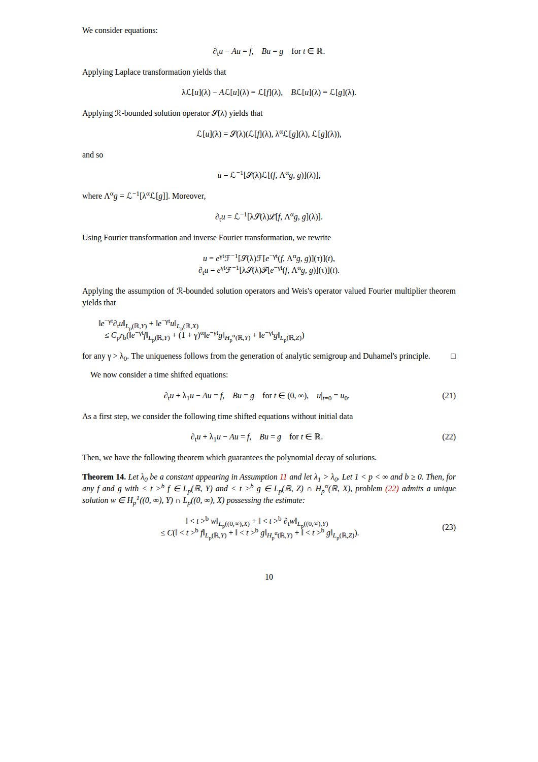We consider equations:
∂tu − Au = f, Bu = g for t ∈ ℝ.
Applying Laplace transformation yields that
λℒ[u](λ) − Aℒ[u](λ) = ℒ[f](λ), Bℒ[u](λ) = ℒ[g](λ).
Applying ℛ-bounded solution operator 𝒮(λ) yields that
ℒ[u](λ) = 𝒮(λ)(ℒ[f](λ), λαℒ[g](λ), ℒ[g](λ)),
and so
u = ℒ−1[𝒮(λ)ℒ[(f, Λαg, g)](λ)],
where Λαg = ℒ−1[λαℒ[g]]. Moreover,
∂tu = ℒ−1[λ𝒮(λ)ℒ[f, Λαg, g](λ)].
Using Fourier transformation and inverse Fourier transformation, we rewrite
u = eγtℱ−1[𝒮(λ)ℱ[e−γt(f, Λαg, g)](τ)](t),
∂tu = eγtℱ−1[λ𝒮(λ)ℱ[e−γt(f, Λαg, g)](τ)](t).
Applying the assumption of ℛ-bounded solution operators and Weis's operator valued Fourier multiplier theorem yields that
‖e−γt∂tu‖Lp(ℝ,Y) + ‖e−γtu‖Lp(ℝ,X)
≤ Cprb(‖e−γtf‖Lp(ℝ,Y) + (1 + γ)α‖e−γtg‖Hpα(ℝ,Y) + ‖e−γtg‖Lp(ℝ,Z))
for any γ > λ0. The uniqueness follows from the generation of analytic semigroup and Duhamel's principle. □
We now consider a time shifted equations:
∂tu + λ1u − Au = f, Bu = g for t ∈ (0, ∞), u|t=0 = u0.
(21)
As a first step, we consider the following time shifted equations without initial data
∂tu + λ1u − Au = f, Bu = g for t ∈ ℝ.
(22)
Then, we have the following theorem which guarantees the polynomial decay of solutions.
Theorem 14. Let λ0 be a constant appearing in Assumption 11 and let λ1 > λ0. Let 1 < p < ∞ and b ≥ 0. Then, for any f and g with < t >b f ∈ Lp(ℝ, Y) and < t >b g ∈ Lp(ℝ, Z) ∩ Hpα(ℝ, X), problem (22) admits a unique solution w ∈ Hp1((0, ∞), Y) ∩ Lp((0, ∞), X) possessing the estimate:
‖ < t >b w‖Lp((0,∞),X) + ‖ < t >b ∂tw‖Lp((0,∞),Y)
≤ C(‖ < t >b f‖Lp(ℝ,Y) + ‖ < t >b g‖Hpα(ℝ,Y) + ‖ < t >b g‖Lp(ℝ,Z)).
(23)
10